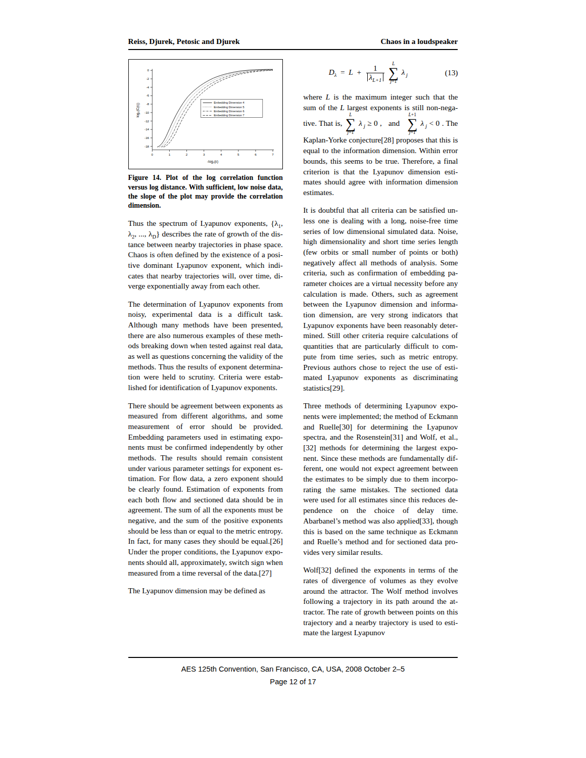Reiss, Djurek, Petosic and Djurek
Chaos in a loudspeaker
0 -2 -4 -6 -8 -10 -12 -14 -16 -18 log₂(C(ε)) 0 1 2 3 4 5 6 7 -log₂(ε) Embedding Dimension 4 Embedding Dimension 5 Embedding Dimension 6 Embedding Dimension 7
Figure 14. Plot of the log correlation function versus log distance. With sufficient, low noise data, the slope of the plot may provide the correlation dimension.
Thus the spectrum of Lyapunov exponents, {λ1, λ2, ..., λD} describes the rate of growth of the distance between nearby trajectories in phase space. Chaos is often defined by the existence of a positive dominant Lyapunov exponent, which indicates that nearby trajectories will, over time, diverge exponentially away from each other.
The determination of Lyapunov exponents from noisy, experimental data is a difficult task. Although many methods have been presented, there are also numerous examples of these methods breaking down when tested against real data, as well as questions concerning the validity of the methods. Thus the results of exponent determination were held to scrutiny. Criteria were established for identification of Lyapunov exponents.
There should be agreement between exponents as measured from different algorithms, and some measurement of error should be provided. Embedding parameters used in estimating exponents must be confirmed independently by other methods. The results should remain consistent under various parameter settings for exponent estimation. For flow data, a zero exponent should be clearly found. Estimation of exponents from each both flow and sectioned data should be in agreement. The sum of all the exponents must be negative, and the sum of the positive exponents should be less than or equal to the metric entropy. In fact, for many cases they should be equal.[26] Under the proper conditions, the Lyapunov exponents should all, approximately, switch sign when measured from a time reversal of the data.[27]
The Lyapunov dimension may be defined as
Dλ = L + 1 λL+1 L ∑ j=1 λ j
(13)
where L is the maximum integer such that the sum of the L largest exponents is still non-negative. That is, L ∑ j=1 λ j ≥ 0 , and L+1 ∑ j=1 λ j < 0 . The Kaplan-Yorke conjecture[28] proposes that this is equal to the information dimension. Within error bounds, this seems to be true. Therefore, a final criterion is that the Lyapunov dimension estimates should agree with information dimension estimates.
It is doubtful that all criteria can be satisfied unless one is dealing with a long, noise-free time series of low dimensional simulated data. Noise, high dimensionality and short time series length (few orbits or small number of points or both) negatively affect all methods of analysis. Some criteria, such as confirmation of embedding parameter choices are a virtual necessity before any calculation is made. Others, such as agreement between the Lyapunov dimension and information dimension, are very strong indicators that Lyapunov exponents have been reasonably determined. Still other criteria require calculations of quantities that are particularly difficult to compute from time series, such as metric entropy. Previous authors chose to reject the use of estimated Lyapunov exponents as discriminating statistics[29].
Three methods of determining Lyapunov exponents were implemented; the method of Eckmann and Ruelle[30] for determining the Lyapunov spectra, and the Rosenstein[31] and Wolf, et al.,[32] methods for determining the largest exponent. Since these methods are fundamentally different, one would not expect agreement between the estimates to be simply due to them incorporating the same mistakes. The sectioned data were used for all estimates since this reduces dependence on the choice of delay time. Abarbanel’s method was also applied[33], though this is based on the same technique as Eckmann and Ruelle’s method and for sectioned data provides very similar results.
Wolf[32] defined the exponents in terms of the rates of divergence of volumes as they evolve around the attractor. The Wolf method involves following a trajectory in its path around the attractor. The rate of growth between points on this trajectory and a nearby trajectory is used to estimate the largest Lyapunov
AES 125th Convention, San Francisco, CA, USA, 2008 October 2–5
Page 12 of 17